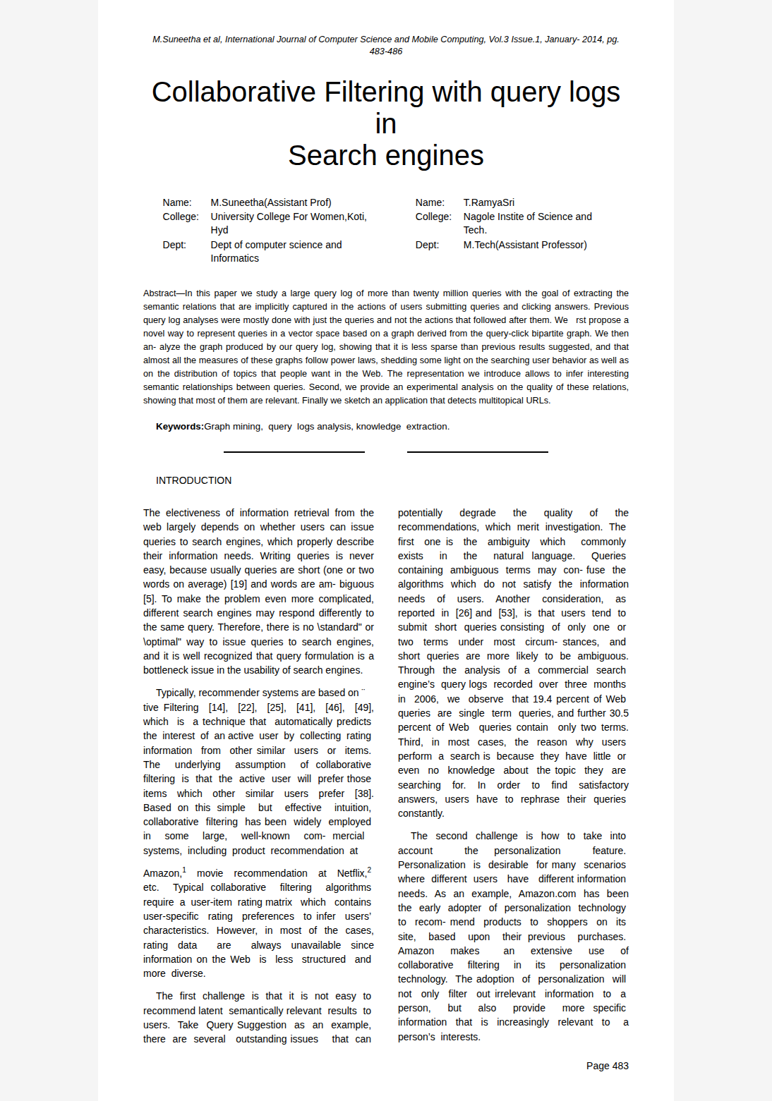M.Suneetha et al, International Journal of Computer Science and Mobile Computing, Vol.3 Issue.1, January- 2014, pg. 483-486
Collaborative Filtering with query logs in
Search engines
| Name: | M.Suneetha(Assistant Prof) | | Name: | T.RamyaSri |
| College: | University College For Women,Koti, Hyd | | College: | Nagole Instite of Science and Tech. |
| Dept: | Dept of computer science and Informatics | | Dept: | M.Tech(Assistant Professor) |
Abstract—In this paper we study a large query log of more than twenty million queries with the goal of extracting the semantic relations that are implicitly captured in the actions of users submitting queries and clicking answers. Previous query log analyses were mostly done with just the queries and not the actions that followed after them. We rst propose a novel way to represent queries in a vector space based on a graph derived from the query-click bipartite graph. We then an- alyze the graph produced by our query log, showing that it is less sparse than previous results suggested, and that almost all the measures of these graphs follow power laws, shedding some light on the searching user behavior as well as on the distribution of topics that people want in the Web. The representation we introduce allows to infer interesting semantic relationships between queries. Second, we provide an experimental analysis on the quality of these relations, showing that most of them are relevant. Finally we sketch an application that detects multitopical URLs.
Keywords: Graph mining, query logs analysis, knowledge extraction.
INTRODUCTION
The electiveness of information retrieval from the web largely depends on whether users can issue queries to search engines, which properly describe their information needs. Writing queries is never easy, because usually queries are short (one or two words on average) [19] and words are am- biguous [5]. To make the problem even more complicated, different search engines may respond differently to the same query. Therefore, there is no \standard" or \optimal" way to issue queries to search engines, and it is well recognized that query formulation is a bottleneck issue in the usability of search engines.
Typically, recommender systems are based on ¨
tive Filtering [14], [22], [25], [41], [46], [49], which is a technique that automatically predicts the interest of an active user by collecting rating information from other similar users or items. The underlying assumption of collaborative filtering is that the active user will prefer those items which other similar users prefer [38]. Based on this simple but effective intuition, collaborative filtering has been widely employed in some large, well-known com- mercial systems, including product recommendation at
Amazon,1 movie recommendation at Netflix,2 etc. Typical collaborative filtering algorithms require a user-item rating matrix which contains user-specific rating preferences to infer users’ characteristics. However, in most of the cases, rating data are always unavailable since information on the Web is less structured and more diverse.
The first challenge is that it is not easy to recommend latent semantically relevant results to users. Take Query Suggestion as an example, there are several outstanding issues that can potentially degrade the quality of the recommendations, which merit investigation. The first one is the ambiguity which commonly exists in the natural language. Queries containing ambiguous terms may con- fuse the algorithms which do not satisfy the information needs of users. Another consideration, as reported in [26] and [53], is that users tend to submit short queries consisting of only one or two terms under most circum- stances, and short queries are more likely to be ambiguous. Through the analysis of a commercial search engine’s query logs recorded over three months in 2006, we observe that 19.4 percent of Web queries are single term queries, and further 30.5 percent of Web queries contain only two terms. Third, in most cases, the reason why users perform a search is because they have little or even no knowledge about the topic they are searching for. In order to find satisfactory answers, users have to rephrase their queries constantly.
The second challenge is how to take into account the personalization feature. Personalization is desirable for many scenarios where different users have different information needs. As an example, Amazon.com has been the early adopter of personalization technology to recom- mend products to shoppers on its site, based upon their previous purchases. Amazon makes an extensive use of collaborative filtering in its personalization technology. The adoption of personalization will not only filter out irrelevant information to a person, but also provide more specific information that is increasingly relevant to a person’s interests.
Page 483